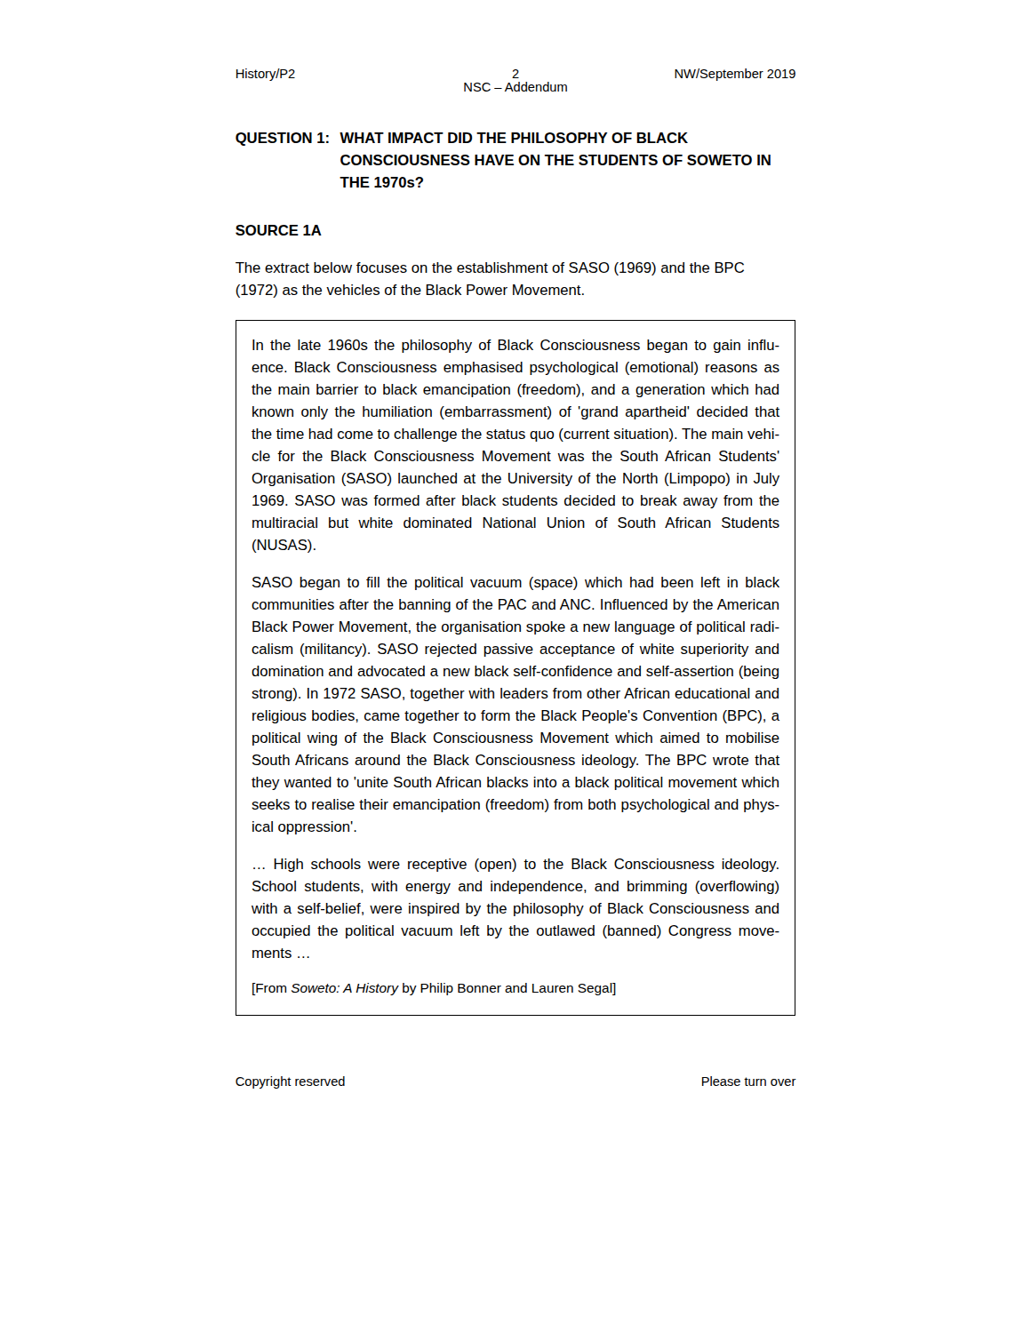History/P2
2
NW/September 2019
NSC – Addendum
QUESTION 1: WHAT IMPACT DID THE PHILOSOPHY OF BLACK CONSCIOUSNESS HAVE ON THE STUDENTS OF SOWETO IN THE 1970s?
SOURCE 1A
The extract below focuses on the establishment of SASO (1969) and the BPC (1972) as the vehicles of the Black Power Movement.
In the late 1960s the philosophy of Black Consciousness began to gain influence. Black Consciousness emphasised psychological (emotional) reasons as the main barrier to black emancipation (freedom), and a generation which had known only the humiliation (embarrassment) of 'grand apartheid' decided that the time had come to challenge the status quo (current situation). The main vehicle for the Black Consciousness Movement was the South African Students' Organisation (SASO) launched at the University of the North (Limpopo) in July 1969. SASO was formed after black students decided to break away from the multiracial but white dominated National Union of South African Students (NUSAS).
SASO began to fill the political vacuum (space) which had been left in black communities after the banning of the PAC and ANC. Influenced by the American Black Power Movement, the organisation spoke a new language of political radicalism (militancy). SASO rejected passive acceptance of white superiority and domination and advocated a new black self-confidence and self-assertion (being strong). In 1972 SASO, together with leaders from other African educational and religious bodies, came together to form the Black People's Convention (BPC), a political wing of the Black Consciousness Movement which aimed to mobilise South Africans around the Black Consciousness ideology. The BPC wrote that they wanted to 'unite South African blacks into a black political movement which seeks to realise their emancipation (freedom) from both psychological and physical oppression'.
… High schools were receptive (open) to the Black Consciousness ideology. School students, with energy and independence, and brimming (overflowing) with a self-belief, were inspired by the philosophy of Black Consciousness and occupied the political vacuum left by the outlawed (banned) Congress movements …
[From Soweto: A History by Philip Bonner and Lauren Segal]
Copyright reserved
Please turn over